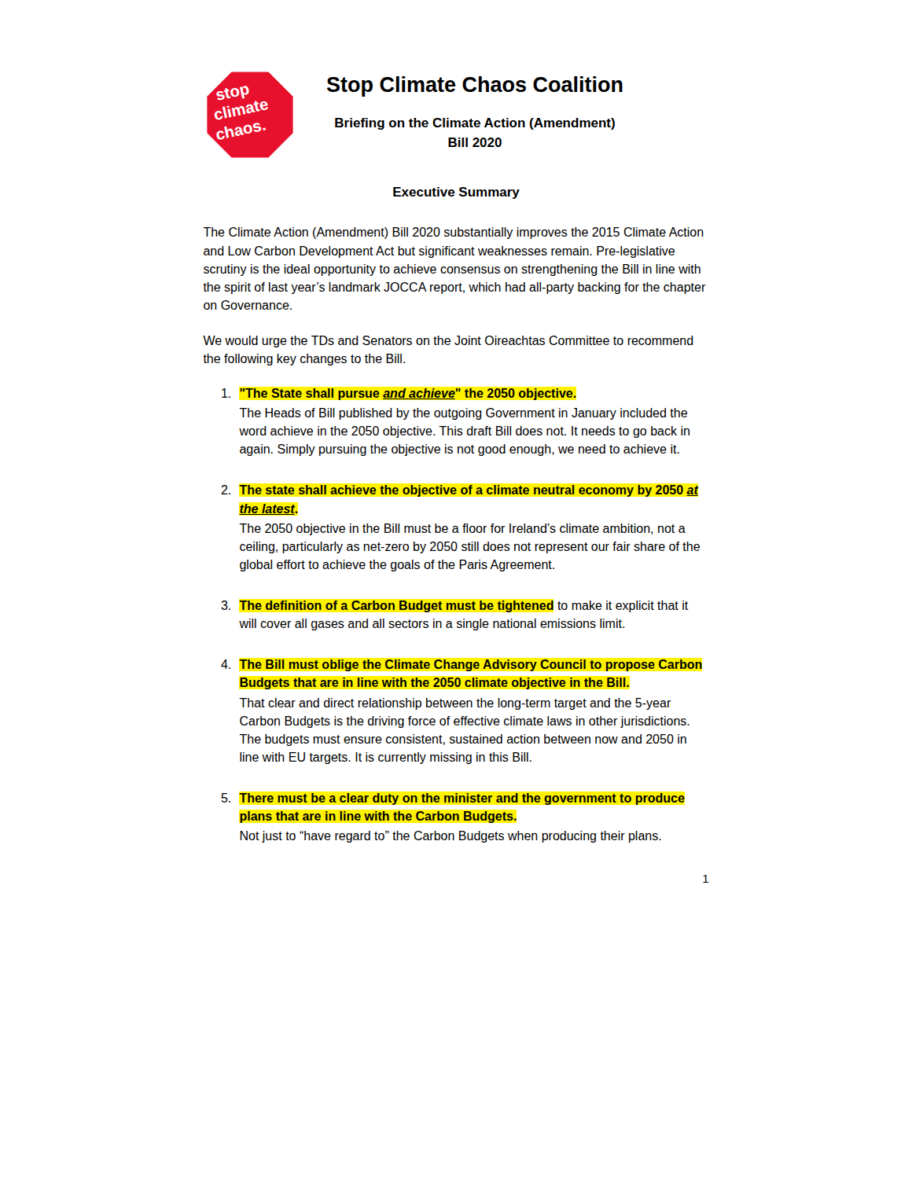Stop Climate Chaos octagon logo stop climate chaos.
Stop Climate Chaos Coalition
Briefing on the Climate Action (Amendment) Bill 2020
Executive Summary
The Climate Action (Amendment) Bill 2020 substantially improves the 2015 Climate Action and Low Carbon Development Act but significant weaknesses remain. Pre-legislative scrutiny is the ideal opportunity to achieve consensus on strengthening the Bill in line with the spirit of last year’s landmark JOCCA report, which had all-party backing for the chapter on Governance.
We would urge the TDs and Senators on the Joint Oireachtas Committee to recommend the following key changes to the Bill.
"The State shall pursue and achieve" the 2050 objective.
The Heads of Bill published by the outgoing Government in January included the word achieve in the 2050 objective. This draft Bill does not. It needs to go back in again. Simply pursuing the objective is not good enough, we need to achieve it.
The state shall achieve the objective of a climate neutral economy by 2050 at the latest.
The 2050 objective in the Bill must be a floor for Ireland’s climate ambition, not a ceiling, particularly as net-zero by 2050 still does not represent our fair share of the global effort to achieve the goals of the Paris Agreement.
The definition of a Carbon Budget must be tightened to make it explicit that it will cover all gases and all sectors in a single national emissions limit.
The Bill must oblige the Climate Change Advisory Council to propose Carbon Budgets that are in line with the 2050 climate objective in the Bill.
That clear and direct relationship between the long-term target and the 5-year Carbon Budgets is the driving force of effective climate laws in other jurisdictions. The budgets must ensure consistent, sustained action between now and 2050 in line with EU targets. It is currently missing in this Bill.
There must be a clear duty on the minister and the government to produce plans that are in line with the Carbon Budgets.
Not just to “have regard to” the Carbon Budgets when producing their plans.
1